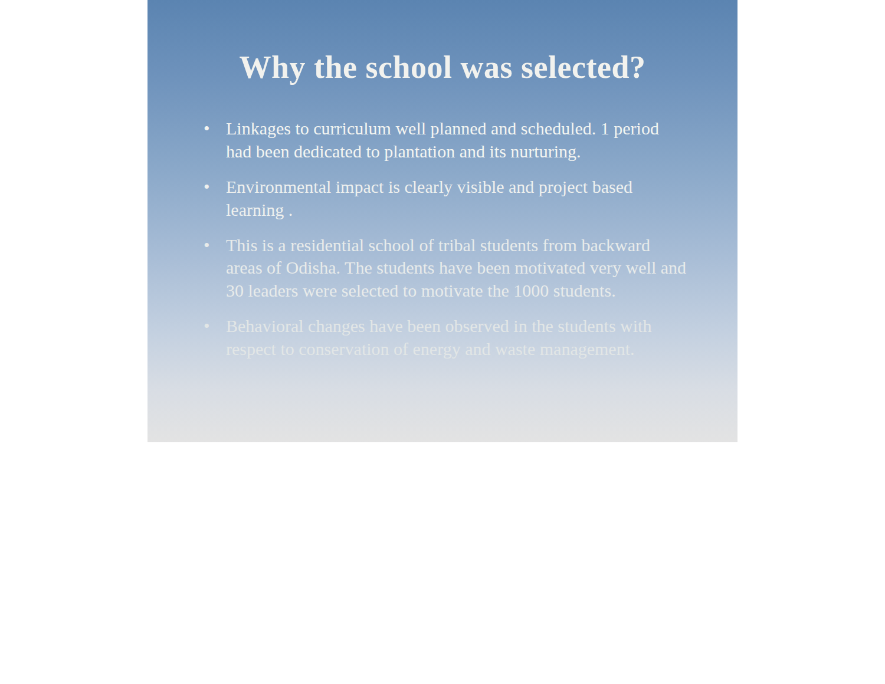Why the school was selected?
Linkages to curriculum well planned and scheduled. 1 period had been dedicated to plantation and its nurturing.
Environmental impact is clearly visible and project based learning .
This is a residential school of tribal students from backward areas of Odisha. The students have been motivated very well and 30 leaders were selected to motivate the 1000 students.
Behavioral changes have been observed in the students with respect to conservation of energy and waste management.